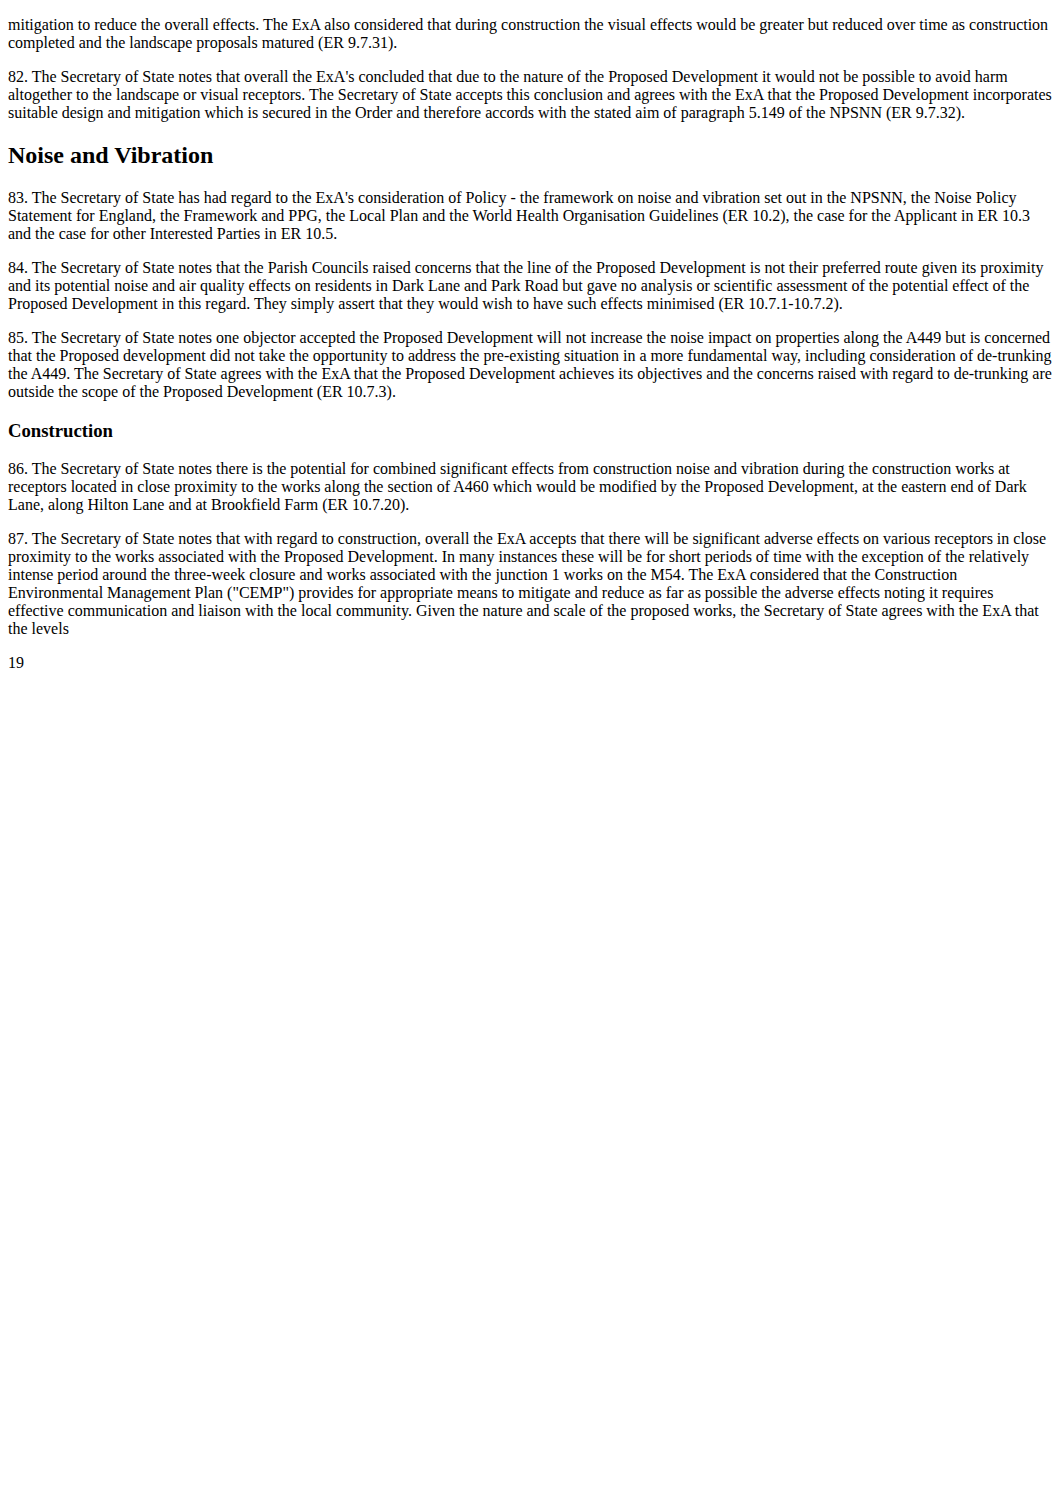mitigation to reduce the overall effects. The ExA also considered that during construction the visual effects would be greater but reduced over time as construction completed and the landscape proposals matured (ER 9.7.31).
82. The Secretary of State notes that overall the ExA's concluded that due to the nature of the Proposed Development it would not be possible to avoid harm altogether to the landscape or visual receptors. The Secretary of State accepts this conclusion and agrees with the ExA that the Proposed Development incorporates suitable design and mitigation which is secured in the Order and therefore accords with the stated aim of paragraph 5.149 of the NPSNN (ER 9.7.32).
Noise and Vibration
83. The Secretary of State has had regard to the ExA's consideration of Policy - the framework on noise and vibration set out in the NPSNN, the Noise Policy Statement for England, the Framework and PPG, the Local Plan and the World Health Organisation Guidelines (ER 10.2), the case for the Applicant in ER 10.3 and the case for other Interested Parties in ER 10.5.
84. The Secretary of State notes that the Parish Councils raised concerns that the line of the Proposed Development is not their preferred route given its proximity and its potential noise and air quality effects on residents in Dark Lane and Park Road but gave no analysis or scientific assessment of the potential effect of the Proposed Development in this regard. They simply assert that they would wish to have such effects minimised (ER 10.7.1-10.7.2).
85. The Secretary of State notes one objector accepted the Proposed Development will not increase the noise impact on properties along the A449 but is concerned that the Proposed development did not take the opportunity to address the pre-existing situation in a more fundamental way, including consideration of de-trunking the A449. The Secretary of State agrees with the ExA that the Proposed Development achieves its objectives and the concerns raised with regard to de-trunking are outside the scope of the Proposed Development (ER 10.7.3).
Construction
86. The Secretary of State notes there is the potential for combined significant effects from construction noise and vibration during the construction works at receptors located in close proximity to the works along the section of A460 which would be modified by the Proposed Development, at the eastern end of Dark Lane, along Hilton Lane and at Brookfield Farm (ER 10.7.20).
87. The Secretary of State notes that with regard to construction, overall the ExA accepts that there will be significant adverse effects on various receptors in close proximity to the works associated with the Proposed Development. In many instances these will be for short periods of time with the exception of the relatively intense period around the three-week closure and works associated with the junction 1 works on the M54. The ExA considered that the Construction Environmental Management Plan ("CEMP") provides for appropriate means to mitigate and reduce as far as possible the adverse effects noting it requires effective communication and liaison with the local community. Given the nature and scale of the proposed works, the Secretary of State agrees with the ExA that the levels
19